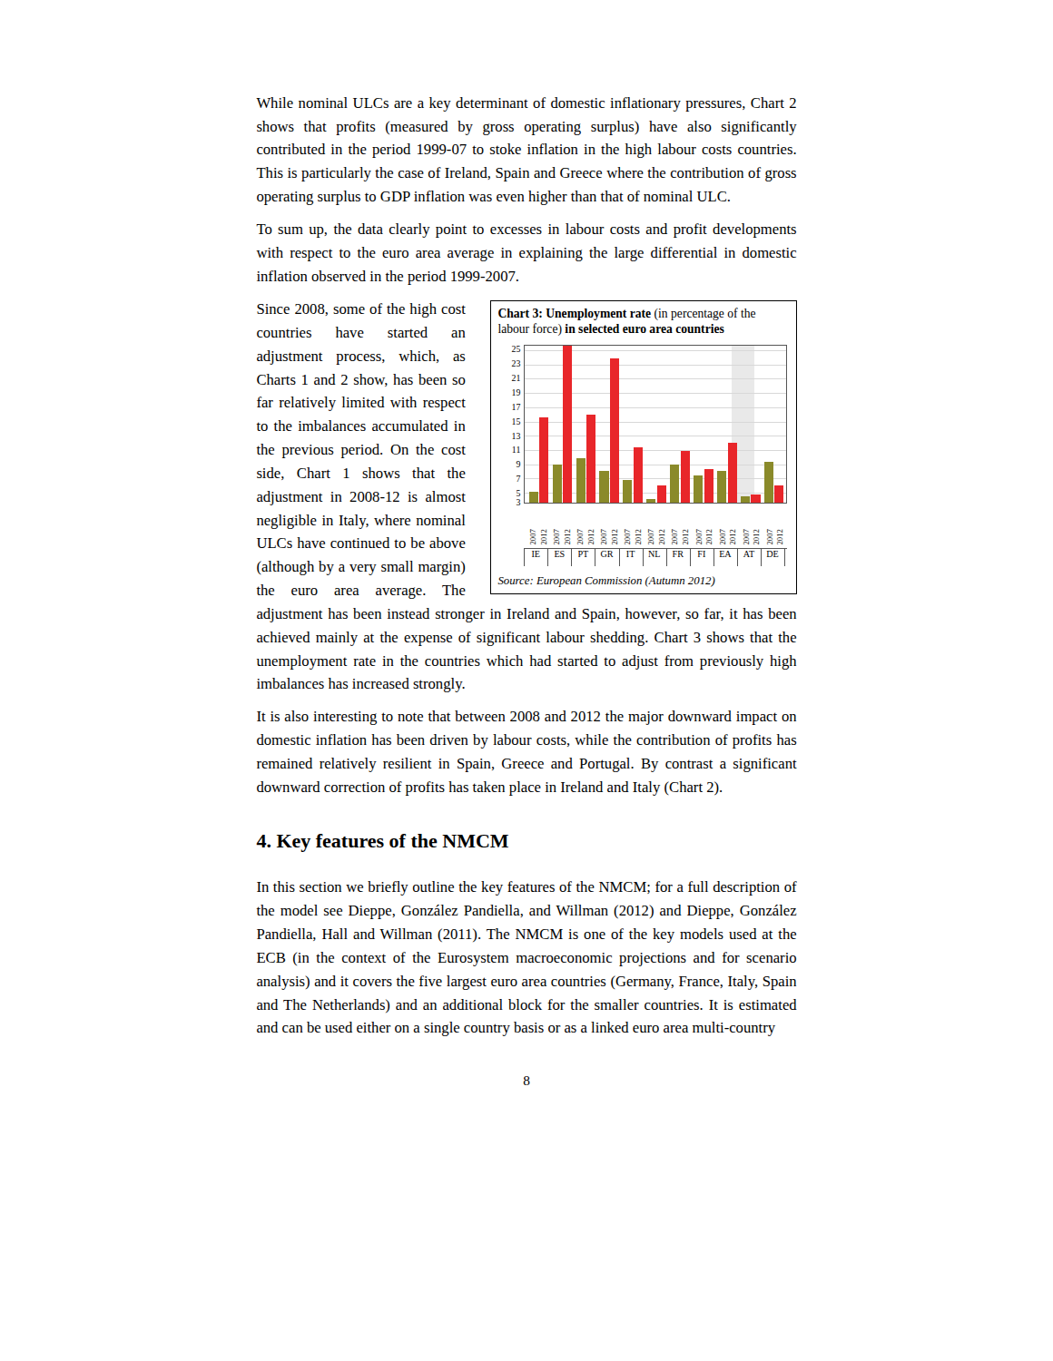While nominal ULCs are a key determinant of domestic inflationary pressures, Chart 2 shows that profits (measured by gross operating surplus) have also significantly contributed in the period 1999-07 to stoke inflation in the high labour costs countries. This is particularly the case of Ireland, Spain and Greece where the contribution of gross operating surplus to GDP inflation was even higher than that of nominal ULC.
To sum up, the data clearly point to excesses in labour costs and profit developments with respect to the euro area average in explaining the large differential in domestic inflation observed in the period 1999-2007.
Chart 3: Unemployment rate (in percentage of the labour force) in selected euro area countries
25 23 21 19 17 15 13 11 9 7 5 3
2007 2012 2007 2012 2007 2012 2007 2012 2007 2012 2007 2012 2007 2012 2007 2012 2007 2012 2007 2012 2007 2012
IE
ES
PT
GR
IT
NL
FR
FI
EA
AT
DE
Source: European Commission (Autumn 2012)
Since 2008, some of the high cost countries have started an adjustment process, which, as Charts 1 and 2 show, has been so far relatively limited with respect to the imbalances accumulated in the previous period. On the cost side, Chart 1 shows that the adjustment in 2008-12 is almost negligible in Italy, where nominal ULCs have continued to be above (although by a very small margin) the euro area average. The adjustment has been instead stronger in Ireland and Spain, however, so far, it has been achieved mainly at the expense of significant labour shedding. Chart 3 shows that the unemployment rate in the countries which had started to adjust from previously high imbalances has increased strongly.
It is also interesting to note that between 2008 and 2012 the major downward impact on domestic inflation has been driven by labour costs, while the contribution of profits has remained relatively resilient in Spain, Greece and Portugal. By contrast a significant downward correction of profits has taken place in Ireland and Italy (Chart 2).
4. Key features of the NMCM
In this section we briefly outline the key features of the NMCM; for a full description of the model see Dieppe, González Pandiella, and Willman (2012) and Dieppe, González Pandiella, Hall and Willman (2011). The NMCM is one of the key models used at the ECB (in the context of the Eurosystem macroeconomic projections and for scenario analysis) and it covers the five largest euro area countries (Germany, France, Italy, Spain and The Netherlands) and an additional block for the smaller countries. It is estimated and can be used either on a single country basis or as a linked euro area multi-country
8